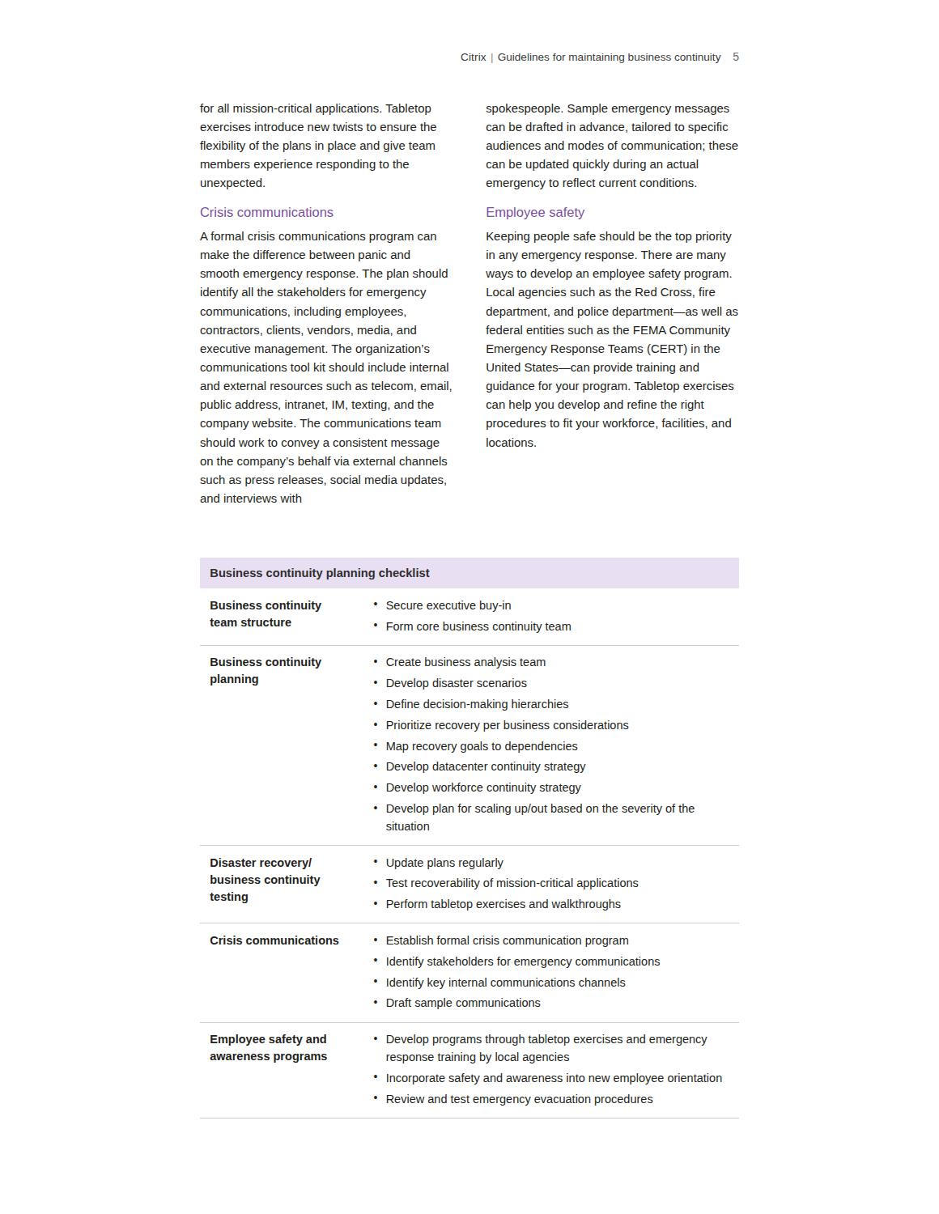Citrix | Guidelines for maintaining business continuity 5
for all mission-critical applications. Tabletop exercises introduce new twists to ensure the flexibility of the plans in place and give team members experience responding to the unexpected.
Crisis communications
A formal crisis communications program can make the difference between panic and smooth emergency response. The plan should identify all the stakeholders for emergency communications, including employees, contractors, clients, vendors, media, and executive management. The organization’s communications tool kit should include internal and external resources such as telecom, email, public address, intranet, IM, texting, and the company website. The communications team should work to convey a consistent message on the company’s behalf via external channels such as press releases, social media updates, and interviews with
spokespeople. Sample emergency messages can be drafted in advance, tailored to specific audiences and modes of communication; these can be updated quickly during an actual emergency to reflect current conditions.
Employee safety
Keeping people safe should be the top priority in any emergency response. There are many ways to develop an employee safety program. Local agencies such as the Red Cross, fire department, and police department—as well as federal entities such as the FEMA Community Emergency Response Teams (CERT) in the United States—can provide training and guidance for your program. Tabletop exercises can help you develop and refine the right procedures to fit your workforce, facilities, and locations.
Business continuity planning checklist
| Business continuity team structure | Secure executive buy-in Form core business continuity team |
| Business continuity planning | Create business analysis team Develop disaster scenarios Define decision-making hierarchies Prioritize recovery per business considerations Map recovery goals to dependencies Develop datacenter continuity strategy Develop workforce continuity strategy Develop plan for scaling up/out based on the severity of the situation |
| Disaster recovery/ business continuity testing | Update plans regularly Test recoverability of mission-critical applications Perform tabletop exercises and walkthroughs |
| Crisis communications | Establish formal crisis communication program Identify stakeholders for emergency communications Identify key internal communications channels Draft sample communications |
| Employee safety and awareness programs | Develop programs through tabletop exercises and emergency response training by local agencies Incorporate safety and awareness into new employee orientation Review and test emergency evacuation procedures |